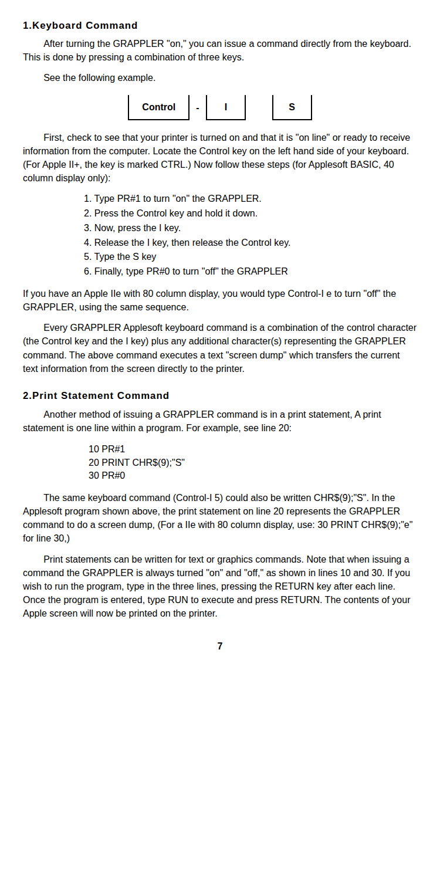1.Keyboard Command
After turning the GRAPPLER "on," you can issue a command directly from the keyboard. This is done by pressing a combination of three keys.
See the following example.
Control
-
I
S
First, check to see that your printer is turned on and that it is "on line" or ready to receive information from the computer. Locate the Control key on the left hand side of your keyboard. (For Apple II+, the key is marked CTRL.) Now follow these steps (for Applesoft BASIC, 40 column display only):
Type PR#1 to turn "on" the GRAPPLER.
Press the Control key and hold it down.
Now, press the I key.
Release the I key, then release the Control key.
Type the S key
Finally, type PR#0 to turn "off" the GRAPPLER
If you have an Apple IIe with 80 column display, you would type Control-I e to turn "off" the GRAPPLER, using the same sequence.
Every GRAPPLER Applesoft keyboard command is a combination of the control character (the Control key and the I key) plus any additional character(s) representing the GRAPPLER command. The above command executes a text "screen dump" which transfers the current text information from the screen directly to the printer.
2.Print Statement Command
Another method of issuing a GRAPPLER command is in a print statement, A print statement is one line within a program. For example, see line 20:
10 PR#1
20 PRINT CHR$(9);"S"
30 PR#0
The same keyboard command (Control-I 5) could also be written CHR$(9);"S". In the Applesoft program shown above, the print statement on line 20 represents the GRAPPLER command to do a screen dump, (For a IIe with 80 column display, use: 30 PRINT CHR$(9);"e" for line 30,)
Print statements can be written for text or graphics commands. Note that when issuing a command the GRAPPLER is always turned "on" and "off," as shown in lines 10 and 30. If you wish to run the program, type in the three lines, pressing the RETURN key after each line. Once the program is entered, type RUN to execute and press RETURN. The contents of your Apple screen will now be printed on the printer.
7